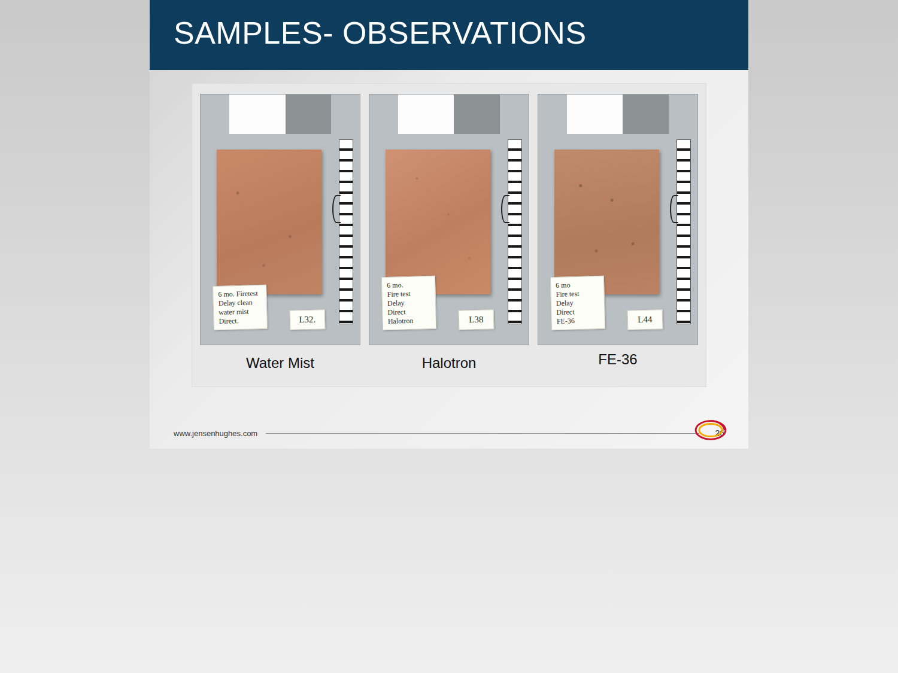SAMPLES- OBSERVATIONS
6 mo. Firetest
Delay clean
water mist
Direct.
L32.
Water Mist
6 mo.
Fire test
Delay
Direct
Halotron
L38
Halotron
6 mo
Fire test
Delay
Direct
FE-36
L44
FE-36
www.jensenhughes.com 26